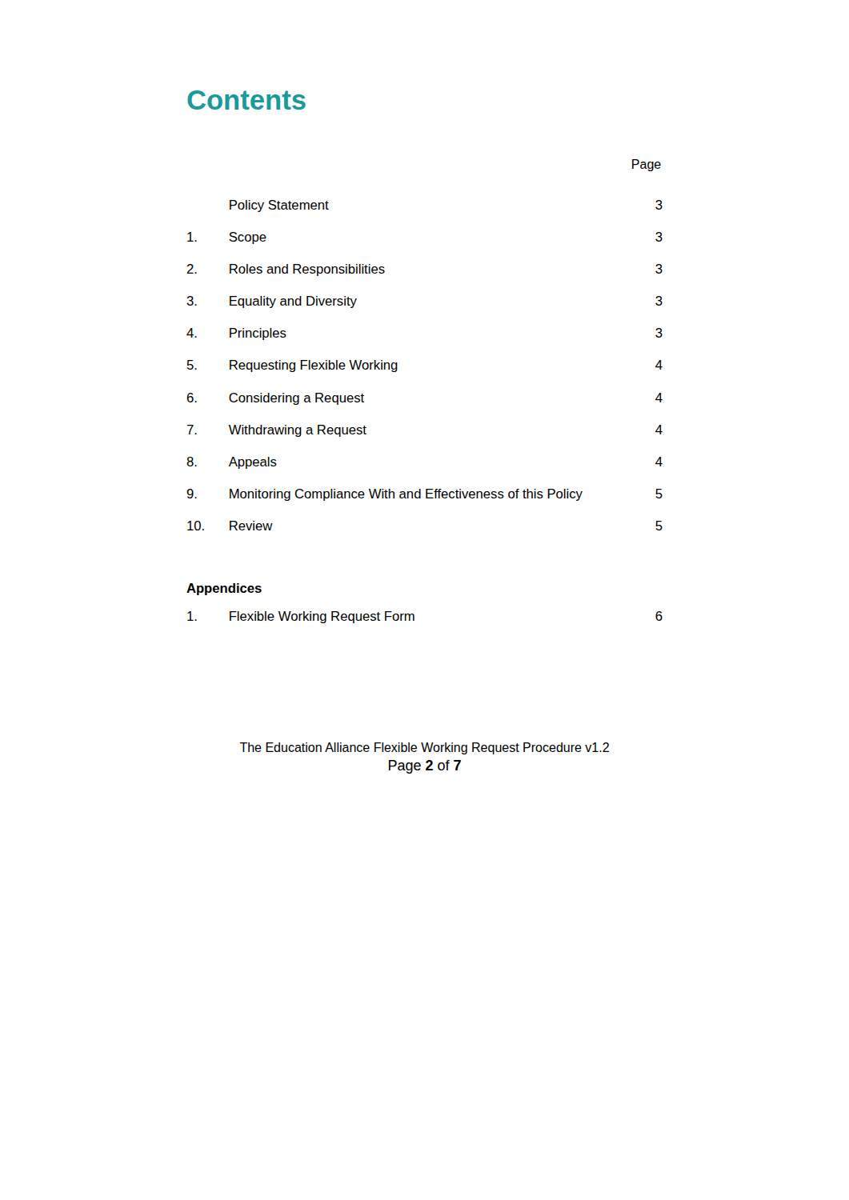Contents
Page
| | Policy Statement | 3 |
| 1. | Scope | 3 |
| 2. | Roles and Responsibilities | 3 |
| 3. | Equality and Diversity | 3 |
| 4. | Principles | 3 |
| 5. | Requesting Flexible Working | 4 |
| 6. | Considering a Request | 4 |
| 7. | Withdrawing a Request | 4 |
| 8. | Appeals | 4 |
| 9. | Monitoring Compliance With and Effectiveness of this Policy | 5 |
| 10. | Review | 5 |
Appendices
| 1. | Flexible Working Request Form | 6 |
The Education Alliance Flexible Working Request Procedure v1.2
Page 2 of 7